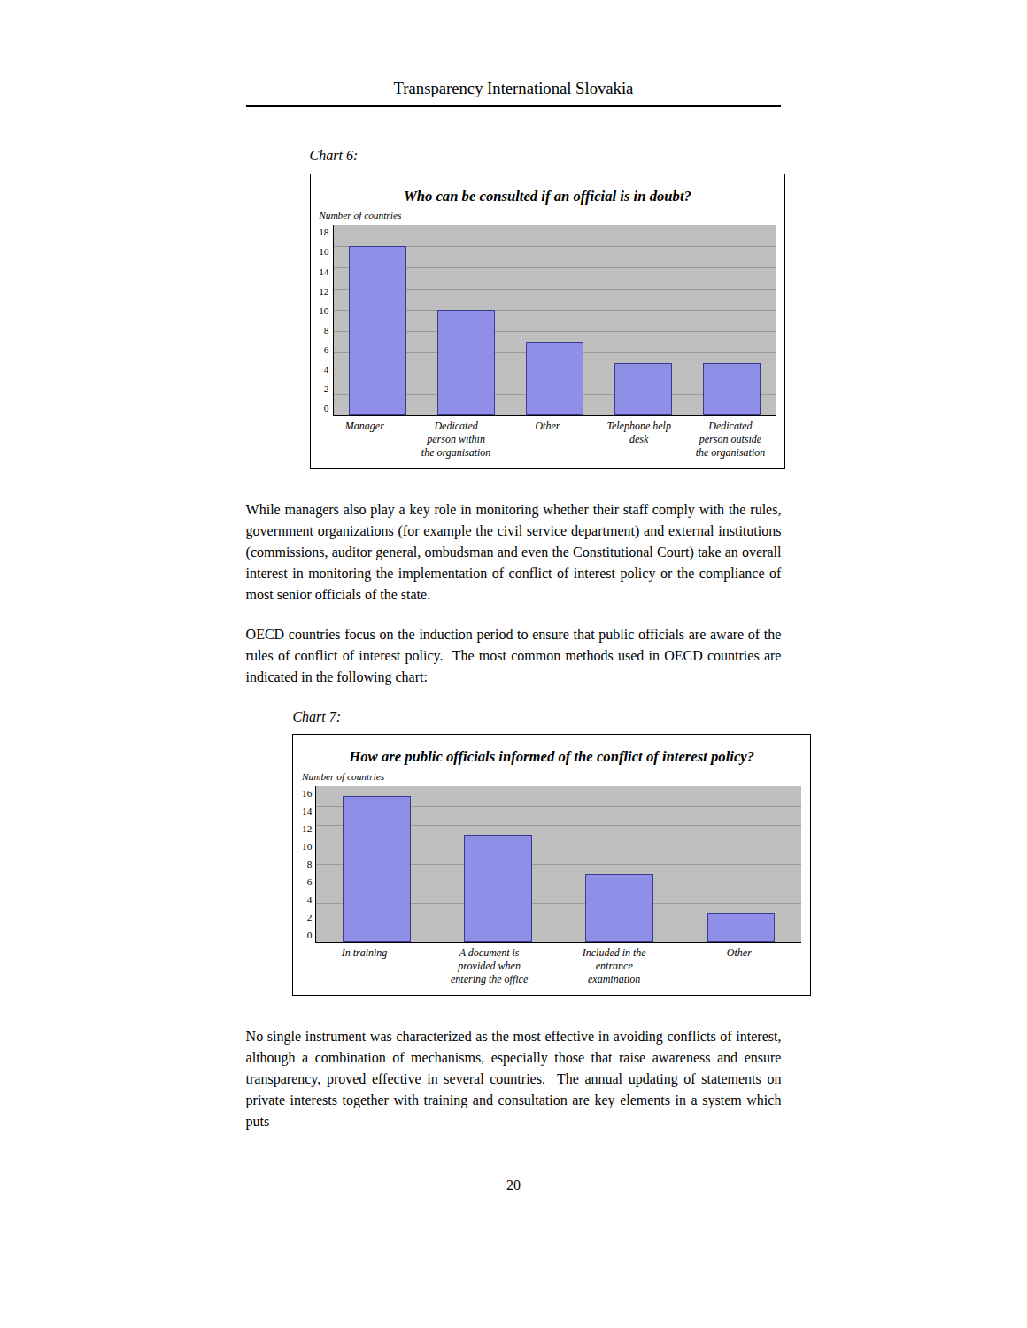Transparency International Slovakia
Chart 6:
Who can be consulted if an official is in doubt?
Number of countries
18
16
14
12
10
8
6
4
2
0
Manager
Dedicated
person within
the organisation
Other
Telephone help
desk
Dedicated
person outside
the organisation
While managers also play a key role in monitoring whether their staff comply with the rules, government organizations (for example the civil service department) and external institutions (commissions, auditor general, ombudsman and even the Constitutional Court) take an overall interest in monitoring the implementation of conflict of interest policy or the compliance of most senior officials of the state.
OECD countries focus on the induction period to ensure that public officials are aware of the rules of conflict of interest policy. The most common methods used in OECD countries are indicated in the following chart:
Chart 7:
How are public officials informed of the conflict of interest policy?
Number of countries
16
14
12
10
8
6
4
2
0
In training
A document is
provided when
entering the office
Included in the
entrance
examination
Other
No single instrument was characterized as the most effective in avoiding conflicts of interest, although a combination of mechanisms, especially those that raise awareness and ensure transparency, proved effective in several countries. The annual updating of statements on private interests together with training and consultation are key elements in a system which puts
20